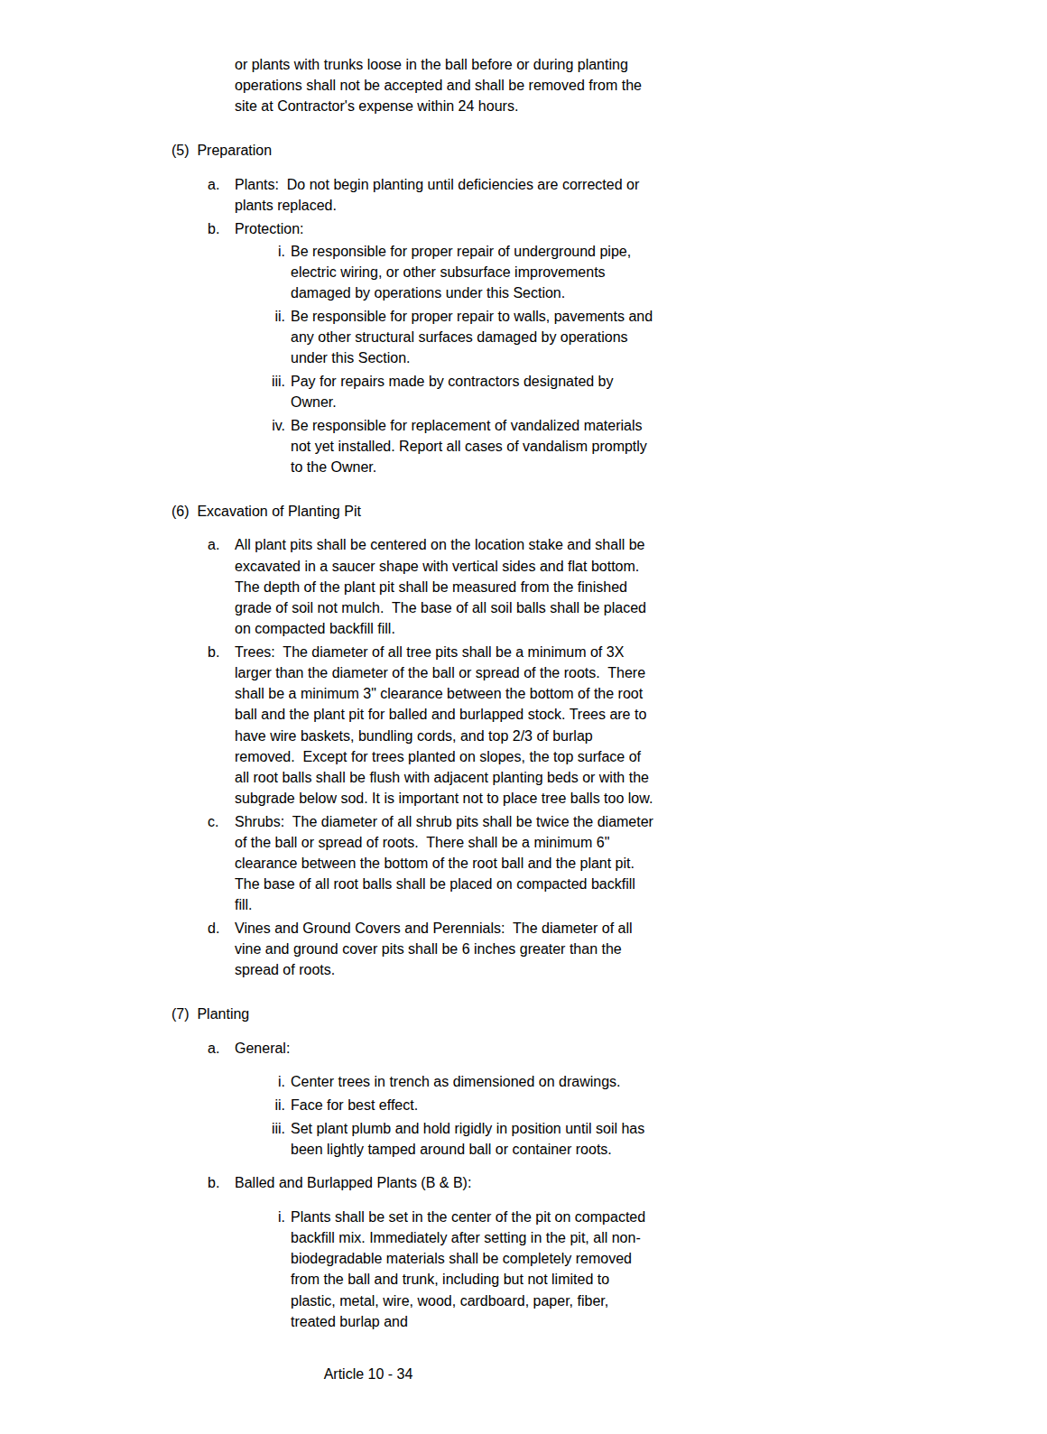or plants with trunks loose in the ball before or during planting operations shall not be accepted and shall be removed from the site at Contractor's expense within 24 hours.
(5) Preparation
a. Plants: Do not begin planting until deficiencies are corrected or plants replaced.
b. Protection:
i. Be responsible for proper repair of underground pipe, electric wiring, or other subsurface improvements damaged by operations under this Section.
ii. Be responsible for proper repair to walls, pavements and any other structural surfaces damaged by operations under this Section.
iii. Pay for repairs made by contractors designated by Owner.
iv. Be responsible for replacement of vandalized materials not yet installed. Report all cases of vandalism promptly to the Owner.
(6) Excavation of Planting Pit
a. All plant pits shall be centered on the location stake and shall be excavated in a saucer shape with vertical sides and flat bottom. The depth of the plant pit shall be measured from the finished grade of soil not mulch. The base of all soil balls shall be placed on compacted backfill fill.
b. Trees: The diameter of all tree pits shall be a minimum of 3X larger than the diameter of the ball or spread of the roots. There shall be a minimum 3" clearance between the bottom of the root ball and the plant pit for balled and burlapped stock. Trees are to have wire baskets, bundling cords, and top 2/3 of burlap removed. Except for trees planted on slopes, the top surface of all root balls shall be flush with adjacent planting beds or with the subgrade below sod. It is important not to place tree balls too low.
c. Shrubs: The diameter of all shrub pits shall be twice the diameter of the ball or spread of roots. There shall be a minimum 6" clearance between the bottom of the root ball and the plant pit. The base of all root balls shall be placed on compacted backfill fill.
d. Vines and Ground Covers and Perennials: The diameter of all vine and ground cover pits shall be 6 inches greater than the spread of roots.
(7) Planting
a. General:
i. Center trees in trench as dimensioned on drawings.
ii. Face for best effect.
iii. Set plant plumb and hold rigidly in position until soil has been lightly tamped around ball or container roots.
b. Balled and Burlapped Plants (B & B):
i. Plants shall be set in the center of the pit on compacted backfill mix. Immediately after setting in the pit, all non-biodegradable materials shall be completely removed from the ball and trunk, including but not limited to plastic, metal, wire, wood, cardboard, paper, fiber, treated burlap and
Article 10 - 34